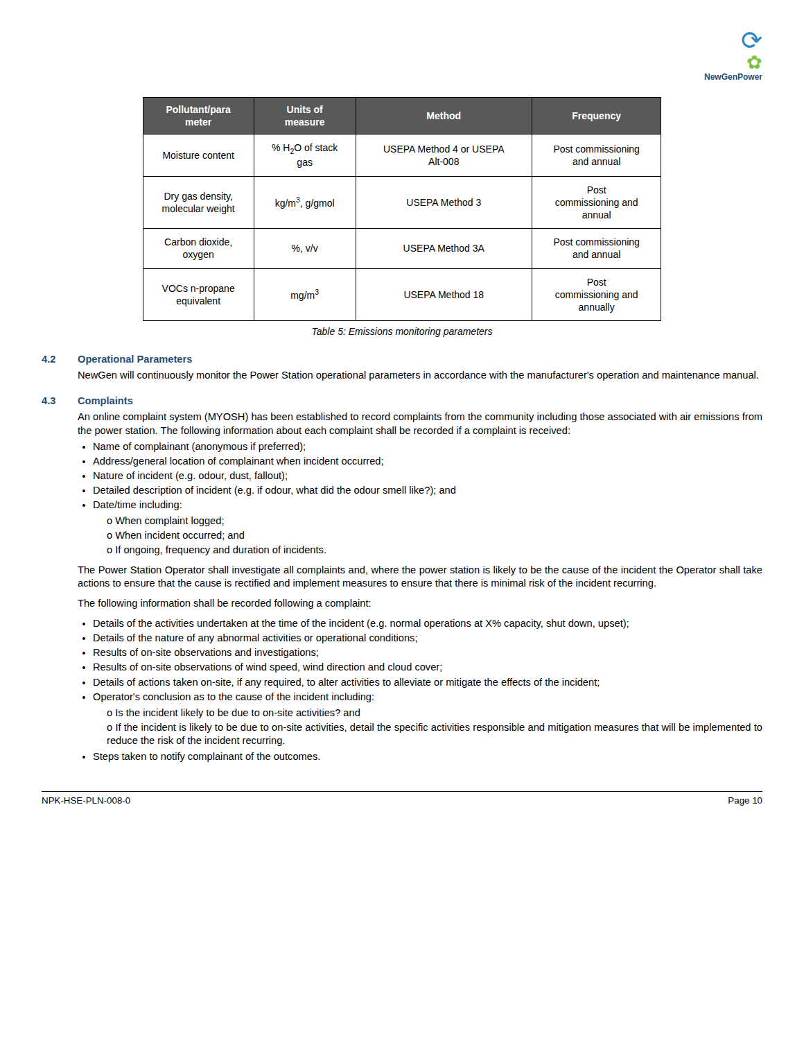⟳
✿
NewGenPower
| Pollutant/para meter | Units of measure | Method | Frequency |
| --- | --- | --- | --- |
| Moisture content | % H 2 O of stack gas | USEPA Method 4 or USEPA Alt-008 | Post commissioning and annual |
| Dry gas density, molecular weight | kg/m 3 , g/gmol | USEPA Method 3 | Post commissioning and annual |
| Carbon dioxide, oxygen | %, v/v | USEPA Method 3A | Post commissioning and annual |
| VOCs n-propane equivalent | mg/m 3 | USEPA Method 18 | Post commissioning and annually |
Table 5: Emissions monitoring parameters
4.2
Operational Parameters
NewGen will continuously monitor the Power Station operational parameters in accordance with the manufacturer's operation and maintenance manual.
4.3
Complaints
An online complaint system (MYOSH) has been established to record complaints from the community including those associated with air emissions from the power station. The following information about each complaint shall be recorded if a complaint is received:
Name of complainant (anonymous if preferred);
Address/general location of complainant when incident occurred;
Nature of incident (e.g. odour, dust, fallout);
Detailed description of incident (e.g. if odour, what did the odour smell like?); and
Date/time including:
When complaint logged;
When incident occurred; and
If ongoing, frequency and duration of incidents.
The Power Station Operator shall investigate all complaints and, where the power station is likely to be the cause of the incident the Operator shall take actions to ensure that the cause is rectified and implement measures to ensure that there is minimal risk of the incident recurring.
The following information shall be recorded following a complaint:
Details of the activities undertaken at the time of the incident (e.g. normal operations at X% capacity, shut down, upset);
Details of the nature of any abnormal activities or operational conditions;
Results of on-site observations and investigations;
Results of on-site observations of wind speed, wind direction and cloud cover;
Details of actions taken on-site, if any required, to alter activities to alleviate or mitigate the effects of the incident;
Operator's conclusion as to the cause of the incident including:
Is the incident likely to be due to on-site activities? and
If the incident is likely to be due to on-site activities, detail the specific activities responsible and mitigation measures that will be implemented to reduce the risk of the incident recurring.
Steps taken to notify complainant of the outcomes.
NPK-HSE-PLN-008-0 Page 10